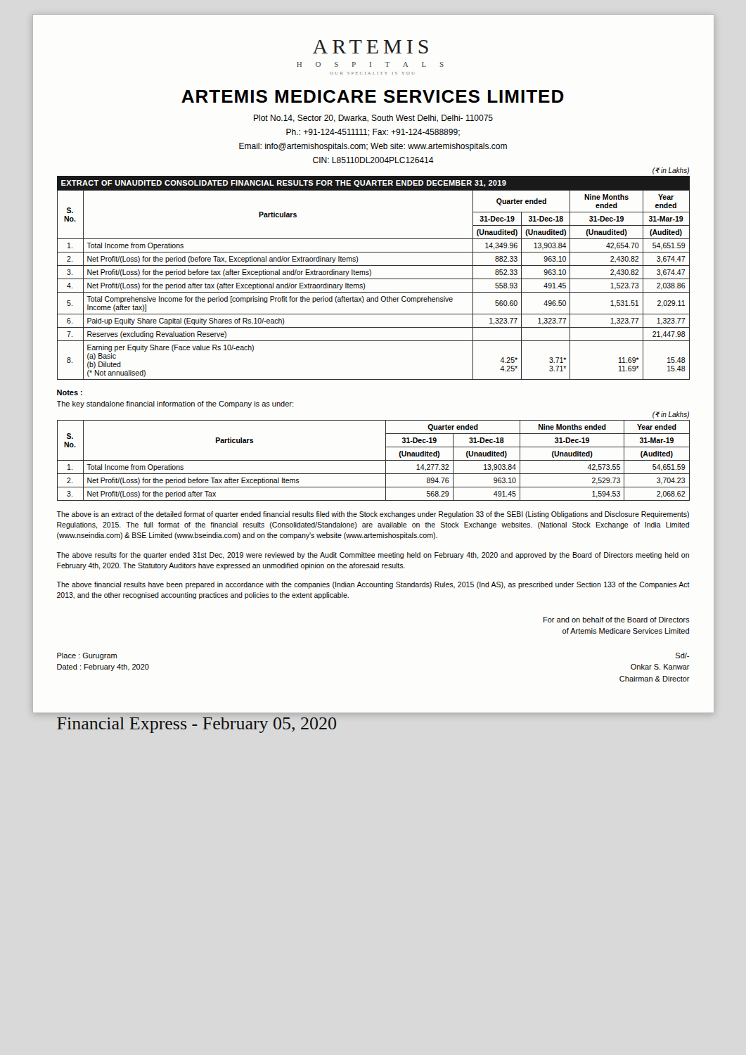ARTEMIS H O S P I T A L S OUR SPECIALITY IS YOU
ARTEMIS MEDICARE SERVICES LIMITED
Plot No.14, Sector 20, Dwarka, South West Delhi, Delhi- 110075
Ph.: +91-124-4511111; Fax: +91-124-4588899;
Email: info@artemishospitals.com; Web site: www.artemishospitals.com
CIN: L85110DL2004PLC126414
(₹ in Lakhs)
EXTRACT OF UNAUDITED CONSOLIDATED FINANCIAL RESULTS FOR THE QUARTER ENDED DECEMBER 31, 2019
| S. No. | Particulars | Quarter ended | Nine Months ended | Year ended |
| --- | --- | --- | --- | --- |
| 31-Dec-19 | 31-Dec-18 | 31-Dec-19 | 31-Mar-19 |
| (Unaudited) | (Unaudited) | (Unaudited) | (Audited) |
| 1. | Total Income from Operations | 14,349.96 | 13,903.84 | 42,654.70 | 54,651.59 |
| 2. | Net Profit/(Loss) for the period (before Tax, Exceptional and/or Extraordinary Items) | 882.33 | 963.10 | 2,430.82 | 3,674.47 |
| 3. | Net Profit/(Loss) for the period before tax (after Exceptional and/or Extraordinary Items) | 852.33 | 963.10 | 2,430.82 | 3,674.47 |
| 4. | Net Profit/(Loss) for the period after tax (after Exceptional and/or Extraordinary Items) | 558.93 | 491.45 | 1,523.73 | 2,038.86 |
| 5. | Total Comprehensive Income for the period [comprising Profit for the period (aftertax) and Other Comprehensive Income (after tax)] | 560.60 | 496.50 | 1,531.51 | 2,029.11 |
| 6. | Paid-up Equity Share Capital (Equity Shares of Rs.10/-each) | 1,323.77 | 1,323.77 | 1,323.77 | 1,323.77 |
| 7. | Reserves (excluding Revaluation Reserve) | | | | 21,447.98 |
| 8. | Earning per Equity Share (Face value Rs 10/-each) (a) Basic (b) Diluted (* Not annualised) | 4.25* 4.25* | 3.71* 3.71* | 11.69* 11.69* | 15.48 15.48 |
Notes :
The key standalone financial information of the Company is as under:
(₹ in Lakhs)
| S. No. | Particulars | Quarter ended | Nine Months ended | Year ended |
| --- | --- | --- | --- | --- |
| 31-Dec-19 | 31-Dec-18 | 31-Dec-19 | 31-Mar-19 |
| (Unaudited) | (Unaudited) | (Unaudited) | (Audited) |
| 1. | Total Income from Operations | 14,277.32 | 13,903.84 | 42,573.55 | 54,651.59 |
| 2. | Net Profit/(Loss) for the period before Tax after Exceptional Items | 894.76 | 963.10 | 2,529.73 | 3,704.23 |
| 3. | Net Profit/(Loss) for the period after Tax | 568.29 | 491.45 | 1,594.53 | 2,068.62 |
The above is an extract of the detailed format of quarter ended financial results filed with the Stock exchanges under Regulation 33 of the SEBI (Listing Obligations and Disclosure Requirements) Regulations, 2015. The full format of the financial results (Consolidated/Standalone) are available on the Stock Exchange websites. (National Stock Exchange of India Limited (www.nseindia.com) & BSE Limited (www.bseindia.com) and on the company's website (www.artemishospitals.com).
The above results for the quarter ended 31st Dec, 2019 were reviewed by the Audit Committee meeting held on February 4th, 2020 and approved by the Board of Directors meeting held on February 4th, 2020. The Statutory Auditors have expressed an unmodified opinion on the aforesaid results.
The above financial results have been prepared in accordance with the companies (Indian Accounting Standards) Rules, 2015 (Ind AS), as prescribed under Section 133 of the Companies Act 2013, and the other recognised accounting practices and policies to the extent applicable.
For and on behalf of the Board of Directors
of Artemis Medicare Services Limited
Place : Gurugram
Dated : February 4th, 2020
Sd/-
Onkar S. Kanwar
Chairman & Director
Financial Express - February 05, 2020